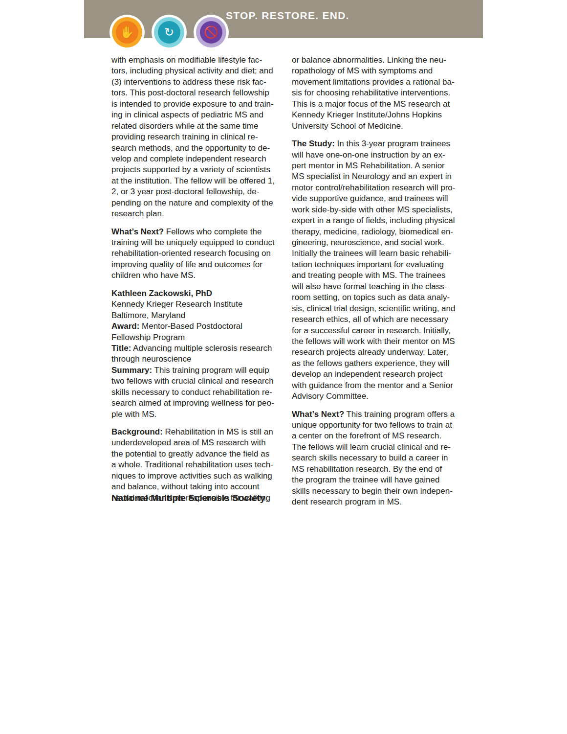✋
↻
🚫
STOP. RESTORE. END.
with emphasis on modifiable lifestyle factors, including physical activity and diet; and (3) interventions to address these risk factors. This post-doctoral research fellowship is intended to provide exposure to and training in clinical aspects of pediatric MS and related disorders while at the same time providing research training in clinical research methods, and the opportunity to develop and complete independent research projects supported by a variety of scientists at the institution. The fellow will be offered 1, 2, or 3 year post-doctoral fellowship, depending on the nature and complexity of the research plan.
What’s Next? Fellows who complete the training will be uniquely equipped to conduct rehabilitation-oriented research focusing on improving quality of life and outcomes for children who have MS.
Kathleen Zackowski, PhD
Kennedy Krieger Research Institute
Baltimore, Maryland
Award: Mentor-Based Postdoctoral Fellowship Program
Title: Advancing multiple sclerosis research through neuroscience
Summary: This training program will equip two fellows with crucial clinical and research skills necessary to conduct rehabilitation research aimed at improving wellness for people with MS.
Background: Rehabilitation in MS is still an underdeveloped area of MS research with the potential to greatly advance the field as a whole. Traditional rehabilitation uses techniques to improve activities such as walking and balance, without taking into account neural mechanisms responsible for walking or balance abnormalities. Linking the neuropathology of MS with symptoms and movement limitations provides a rational basis for choosing rehabilitative interventions. This is a major focus of the MS research at Kennedy Krieger Institute/Johns Hopkins University School of Medicine.
The Study: In this 3-year program trainees will have one-on-one instruction by an expert mentor in MS Rehabilitation. A senior MS specialist in Neurology and an expert in motor control/rehabilitation research will provide supportive guidance, and trainees will work side-by-side with other MS specialists, expert in a range of fields, including physical therapy, medicine, radiology, biomedical engineering, neuroscience, and social work. Initially the trainees will learn basic rehabilitation techniques important for evaluating and treating people with MS. The trainees will also have formal teaching in the classroom setting, on topics such as data analysis, clinical trial design, scientific writing, and research ethics, all of which are necessary for a successful career in research. Initially, the fellows will work with their mentor on MS research projects already underway. Later, as the fellows gathers experience, they will develop an independent research project with guidance from the mentor and a Senior Advisory Committee.
What’s Next? This training program offers a unique opportunity for two fellows to train at a center on the forefront of MS research. The fellows will learn crucial clinical and research skills necessary to build a career in MS rehabilitation research. By the end of the program the trainee will have gained skills necessary to begin their own independent research program in MS.
National Multiple Sclerosis Society